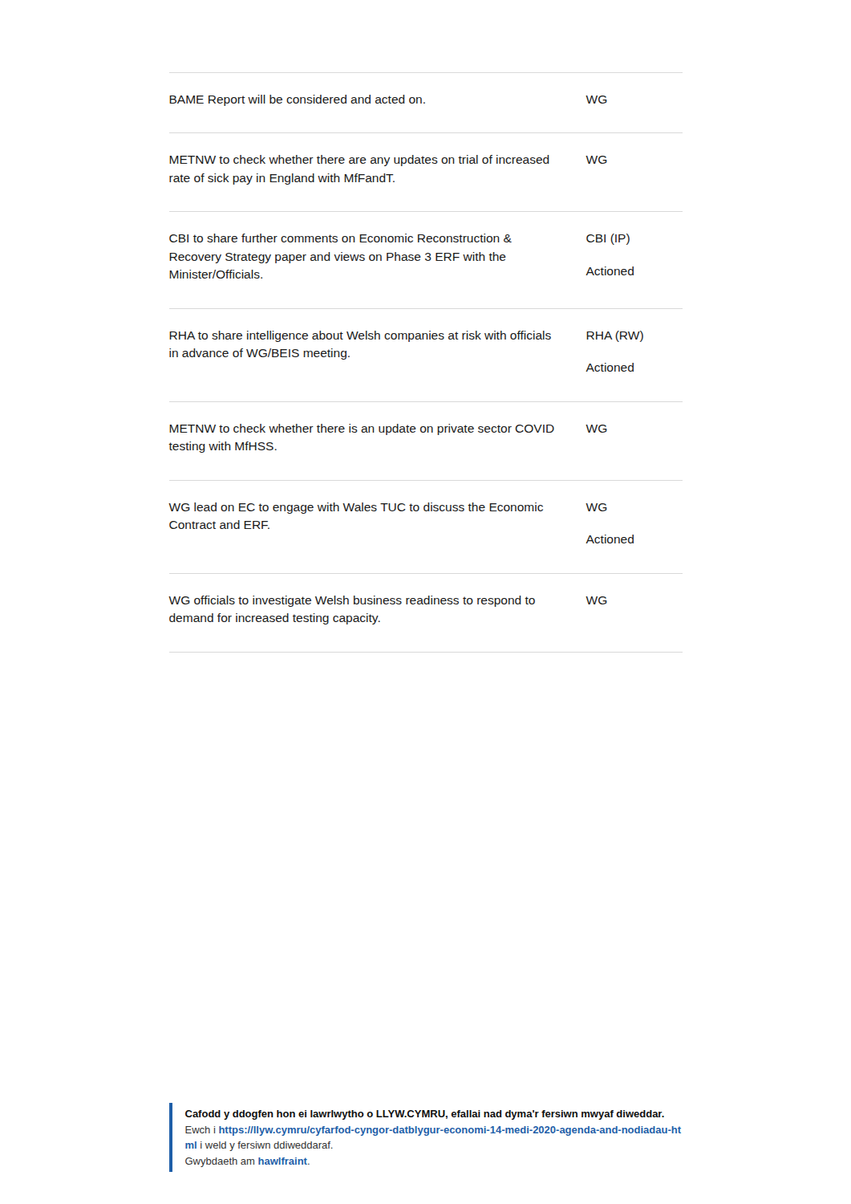| BAME Report will be considered and acted on. | WG |
| METNW to check whether there are any updates on trial of increased rate of sick pay in England with MfFandT. | WG |
| CBI to share further comments on Economic Reconstruction & Recovery Strategy paper and views on Phase 3 ERF with the Minister/Officials. | CBI (IP) Actioned |
| RHA to share intelligence about Welsh companies at risk with officials in advance of WG/BEIS meeting. | RHA (RW) Actioned |
| METNW to check whether there is an update on private sector COVID testing with MfHSS. | WG |
| WG lead on EC to engage with Wales TUC to discuss the Economic Contract and ERF. | WG Actioned |
| WG officials to investigate Welsh business readiness to respond to demand for increased testing capacity. | WG |
Cafodd y ddogfen hon ei lawrlwytho o LLYW.CYMRU, efallai nad dyma'r fersiwn mwyaf diweddar.
Ewch i https://llyw.cymru/cyfarfod-cyngor-datblygur-economi-14-medi-2020-agenda-and-nodiadau-html i weld y fersiwn ddiweddaraf.
Gwybdaeth am hawlfraint.